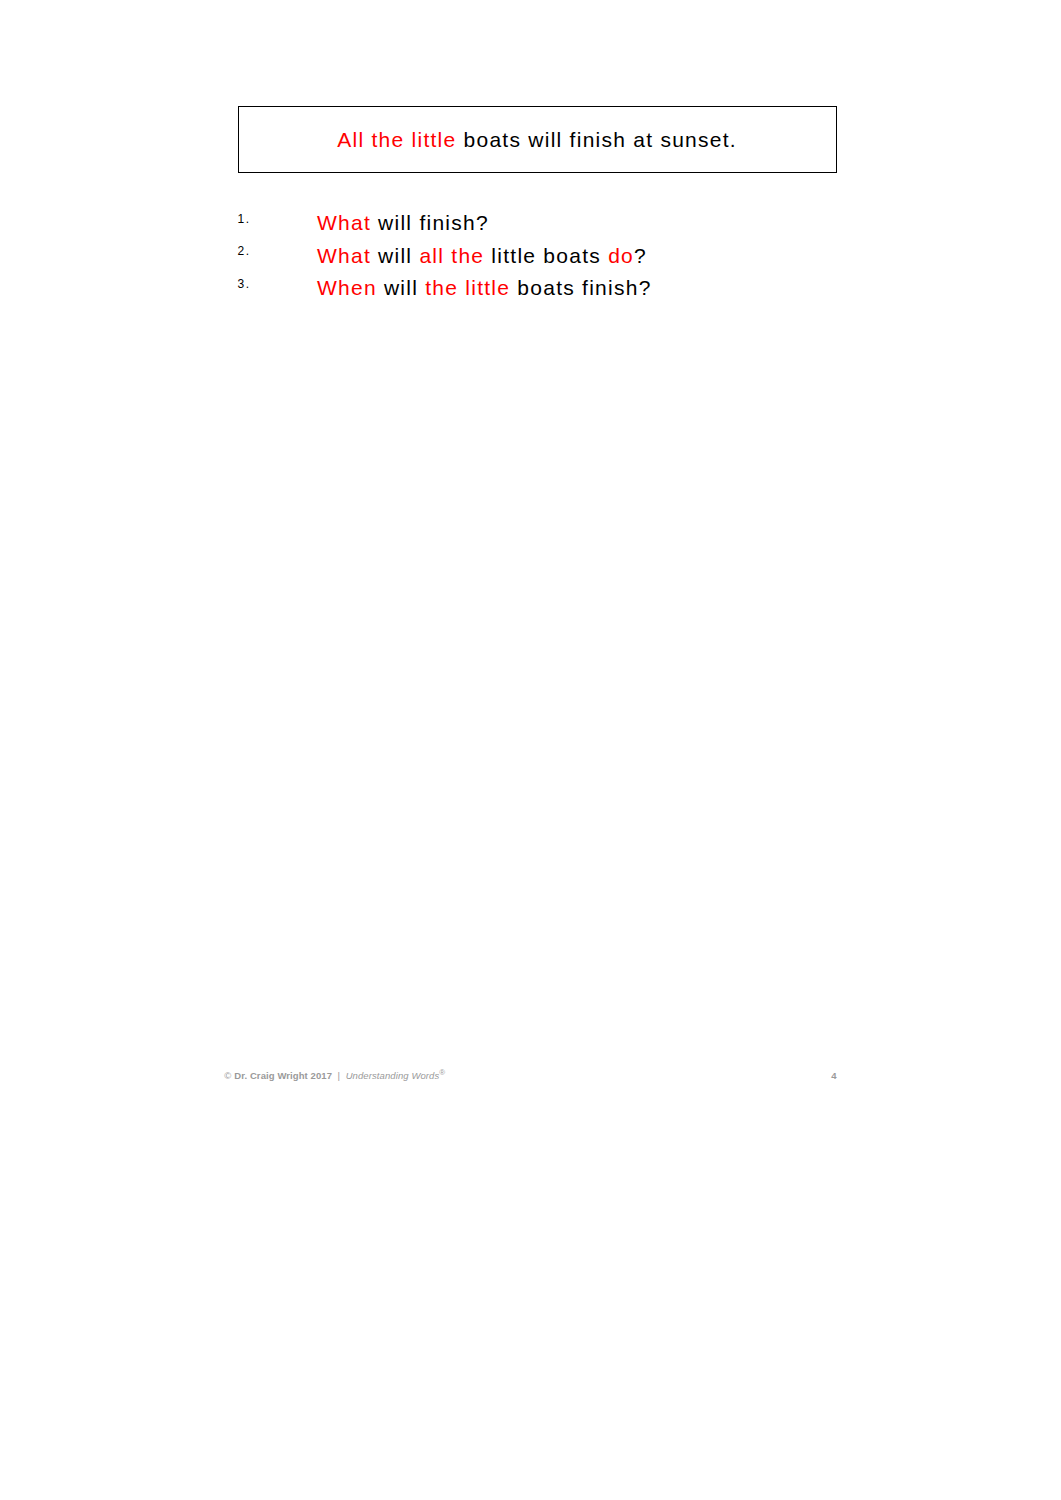All the little boats will finish at sunset.
What will finish?
What will all the little boats do?
When will the little boats finish?
© Dr. Craig Wright 2017 | Understanding Words® 4